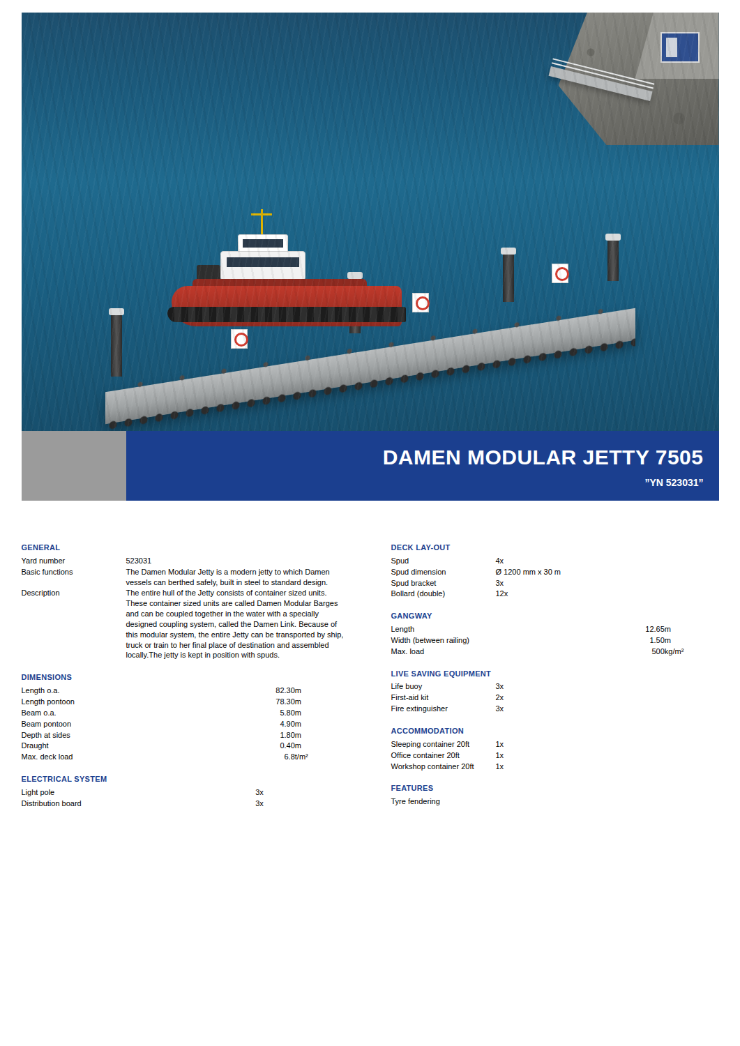DAMEN MODULAR JETTY 7505
”YN 523031”
General
| Yard number | 523031 |
| Basic functions | The Damen Modular Jetty is a modern jetty to which Damen vessels can berthed safely, built in steel to standard design. |
| Description | The entire hull of the Jetty consists of container sized units. These container sized units are called Damen Modular Barges and can be coupled together in the water with a specially designed coupling system, called the Damen Link. Because of this modular system, the entire Jetty can be transported by ship, truck or train to her final place of destination and assembled locally.The jetty is kept in position with spuds. |
Dimensions
| Length o.a. | 82.30 | m |
| Length pontoon | 78.30 | m |
| Beam o.a. | 5.80 | m |
| Beam pontoon | 4.90 | m |
| Depth at sides | 1.80 | m |
| Draught | 0.40 | m |
| Max. deck load | 6.8 | t/m² |
Electrical system
| Light pole | 3x |
| Distribution board | 3x |
Deck lay-out
| Spud | 4x |
| Spud dimension | Ø 1200 mm x 30 m |
| Spud bracket | 3x |
| Bollard (double) | 12x |
Gangway
| Length | 12.65 | m |
| Width (between railing) | 1.50 | m |
| Max. load | 500 | kg/m² |
Live saving equipment
| Life buoy | 3x |
| First-aid kit | 2x |
| Fire extinguisher | 3x |
Accommodation
| Sleeping container 20ft | 1x |
| Office container 20ft | 1x |
| Workshop container 20ft | 1x |
Features
| Tyre fendering |